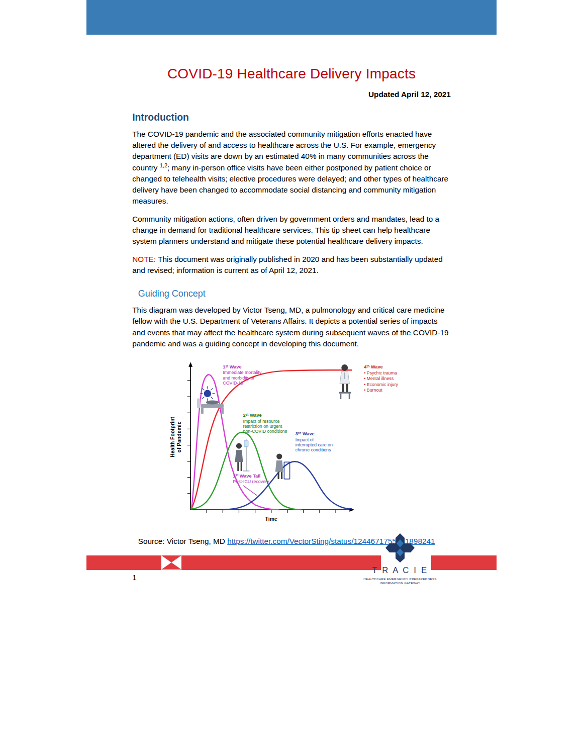COVID-19 Healthcare Delivery Impacts
Updated April 12, 2021
Introduction
The COVID-19 pandemic and the associated community mitigation efforts enacted have altered the delivery of and access to healthcare across the U.S. For example, emergency department (ED) visits are down by an estimated 40% in many communities across the country 1,2; many in-person office visits have been either postponed by patient choice or changed to telehealth visits; elective procedures were delayed; and other types of healthcare delivery have been changed to accommodate social distancing and community mitigation measures.
Community mitigation actions, often driven by government orders and mandates, lead to a change in demand for traditional healthcare services. This tip sheet can help healthcare system planners understand and mitigate these potential healthcare delivery impacts.
NOTE: This document was originally published in 2020 and has been substantially updated and revised; information is current as of April 12, 2021.
Guiding Concept
This diagram was developed by Victor Tseng, MD, a pulmonology and critical care medicine fellow with the U.S. Department of Veterans Affairs. It depicts a potential series of impacts and events that may affect the healthcare system during subsequent waves of the COVID-19 pandemic and was a guiding concept in developing this document.
Health Footprint of Pandemic Time 1st Wave Immediate mortality and morbidity of COVID-19 2st Wave Impact of resource restriction on urgent non-COVID conditions 3rd Wave Impact of interrupted care on chronic conditions 4th Wave • Psychic trauma • Mental illness • Economic injury • Burnout 1st Wave Tail Post-ICU recovery
Source: Victor Tseng, MD https://twitter.com/VectorSting/status/1244671755781898241
1
T R A C I E
HEALTHCARE EMERGENCY PREPAREDNESS
INFORMATION GATEWAY